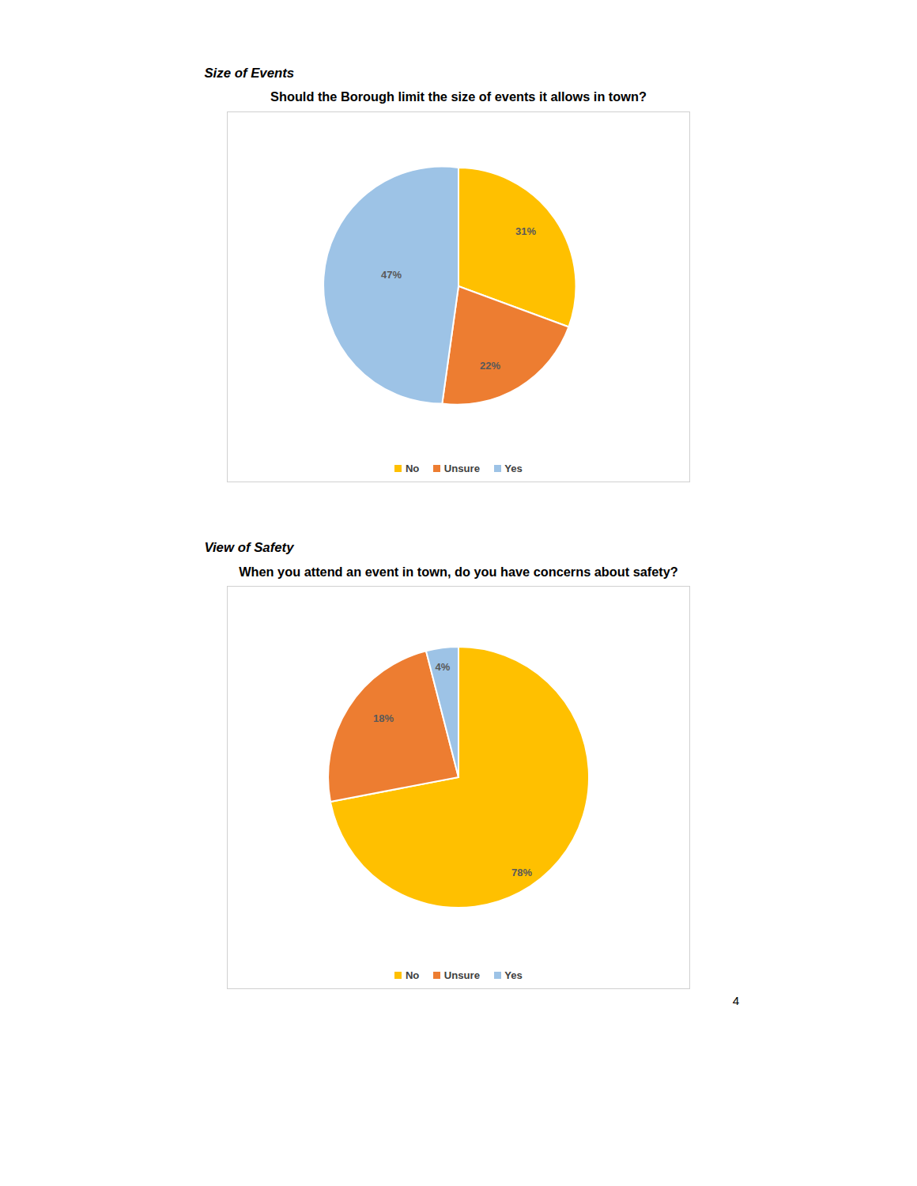Size of Events
Should the Borough limit the size of events it allows in town?
Pie centered at (260,215), radius 150. Start at 12 o'clock, clockwise. No = 31% (111.6deg), Unsure = 22% (79.2deg), Yes = 47% (169.2deg) 31% 22% 47%
No Unsure Yes
View of Safety
When you attend an event in town, do you have concerns about safety?
Pie centered at (260,235), radius 165. Start at 12 o'clock, clockwise. No = 78% (280.8deg), Unsure = 18% (64.8deg), Yes = 4% (14.4deg) 78% 18% 4%
No Unsure Yes
4